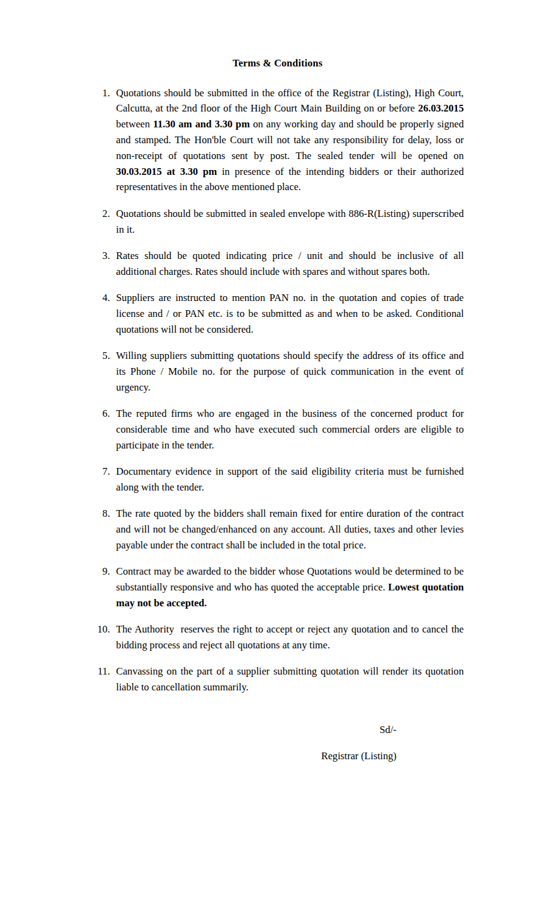Terms & Conditions
Quotations should be submitted in the office of the Registrar (Listing), High Court, Calcutta, at the 2nd floor of the High Court Main Building on or before 26.03.2015 between 11.30 am and 3.30 pm on any working day and should be properly signed and stamped. The Hon'ble Court will not take any responsibility for delay, loss or non-receipt of quotations sent by post. The sealed tender will be opened on 30.03.2015 at 3.30 pm in presence of the intending bidders or their authorized representatives in the above mentioned place.
Quotations should be submitted in sealed envelope with 886-R(Listing) superscribed in it.
Rates should be quoted indicating price / unit and should be inclusive of all additional charges. Rates should include with spares and without spares both.
Suppliers are instructed to mention PAN no. in the quotation and copies of trade license and / or PAN etc. is to be submitted as and when to be asked. Conditional quotations will not be considered.
Willing suppliers submitting quotations should specify the address of its office and its Phone / Mobile no. for the purpose of quick communication in the event of urgency.
The reputed firms who are engaged in the business of the concerned product for considerable time and who have executed such commercial orders are eligible to participate in the tender.
Documentary evidence in support of the said eligibility criteria must be furnished along with the tender.
The rate quoted by the bidders shall remain fixed for entire duration of the contract and will not be changed/enhanced on any account. All duties, taxes and other levies payable under the contract shall be included in the total price.
Contract may be awarded to the bidder whose Quotations would be determined to be substantially responsive and who has quoted the acceptable price. Lowest quotation may not be accepted.
The Authority reserves the right to accept or reject any quotation and to cancel the bidding process and reject all quotations at any time.
Canvassing on the part of a supplier submitting quotation will render its quotation liable to cancellation summarily.
Sd/-
Registrar (Listing)